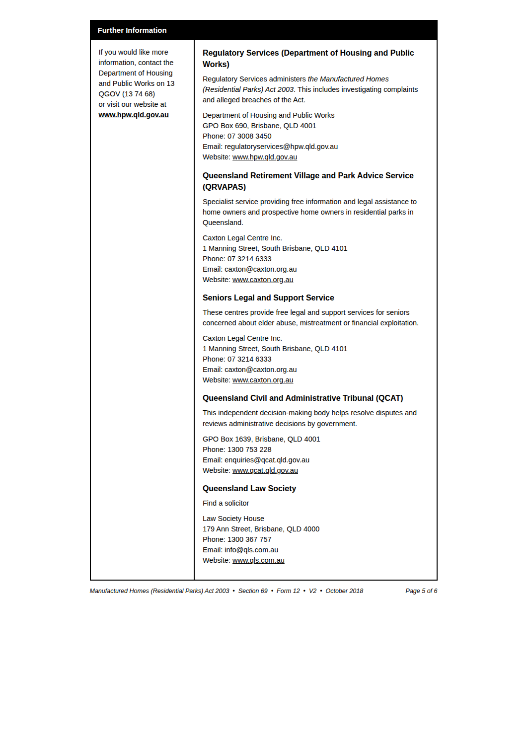| Further Information |
| --- |
| If you would like more information, contact the Department of Housing and Public Works on 13 QGOV (13 74 68) or visit our website at www.hpw.qld.gov.au | Regulatory Services (Department of Housing and Public Works) Regulatory Services administers the Manufactured Homes (Residential Parks) Act 2003 . This includes investigating complaints and alleged breaches of the Act. Department of Housing and Public Works GPO Box 690, Brisbane, QLD 4001 Phone: 07 3008 3450 Email: regulatoryservices@hpw.qld.gov.au Website: www.hpw.qld.gov.au Queensland Retirement Village and Park Advice Service (QRVAPAS) Specialist service providing free information and legal assistance to home owners and prospective home owners in residential parks in Queensland. Caxton Legal Centre Inc. 1 Manning Street, South Brisbane, QLD 4101 Phone: 07 3214 6333 Email: caxton@caxton.org.au Website: www.caxton.org.au Seniors Legal and Support Service These centres provide free legal and support services for seniors concerned about elder abuse, mistreatment or financial exploitation. Caxton Legal Centre Inc. 1 Manning Street, South Brisbane, QLD 4101 Phone: 07 3214 6333 Email: caxton@caxton.org.au Website: www.caxton.org.au Queensland Civil and Administrative Tribunal (QCAT) This independent decision-making body helps resolve disputes and reviews administrative decisions by government. GPO Box 1639, Brisbane, QLD 4001 Phone: 1300 753 228 Email: enquiries@qcat.qld.gov.au Website: www.qcat.qld.gov.au Queensland Law Society Find a solicitor Law Society House 179 Ann Street, Brisbane, QLD 4000 Phone: 1300 367 757 Email: info@qls.com.au Website: www.qls.com.au |
Manufactured Homes (Residential Parks) Act 2003 • Section 69 • Form 12 • V2 • October 2018
Page 5 of 6